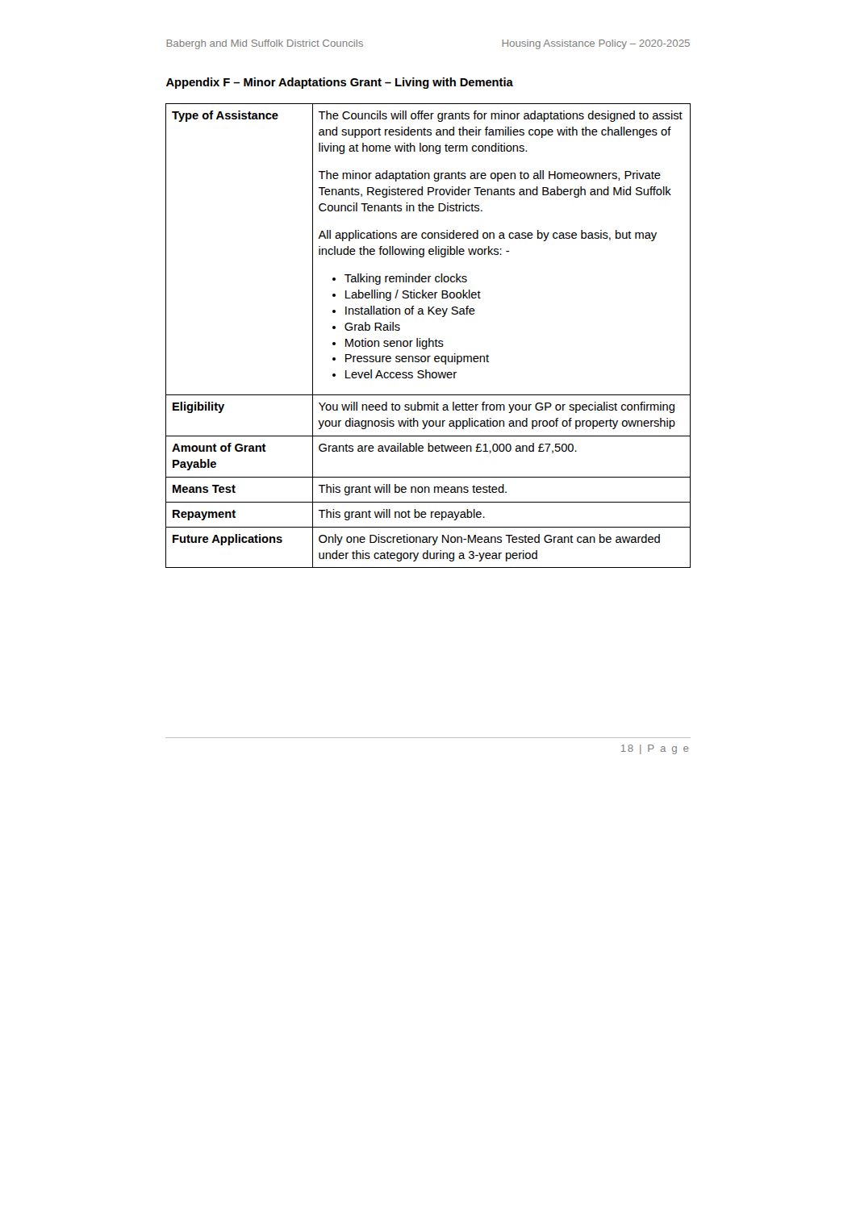Babergh and Mid Suffolk District Councils
Housing Assistance Policy – 2020-2025
Appendix F – Minor Adaptations Grant – Living with Dementia
| Type of Assistance | The Councils will offer grants for minor adaptations designed to assist and support residents and their families cope with the challenges of living at home with long term conditions. The minor adaptation grants are open to all Homeowners, Private Tenants, Registered Provider Tenants and Babergh and Mid Suffolk Council Tenants in the Districts. All applications are considered on a case by case basis, but may include the following eligible works: - Talking reminder clocks Labelling / Sticker Booklet Installation of a Key Safe Grab Rails Motion senor lights Pressure sensor equipment Level Access Shower |
| Eligibility | You will need to submit a letter from your GP or specialist confirming your diagnosis with your application and proof of property ownership |
| Amount of Grant Payable | Grants are available between £1,000 and £7,500. |
| Means Test | This grant will be non means tested. |
| Repayment | This grant will not be repayable. |
| Future Applications | Only one Discretionary Non-Means Tested Grant can be awarded under this category during a 3-year period |
18 | P a g e